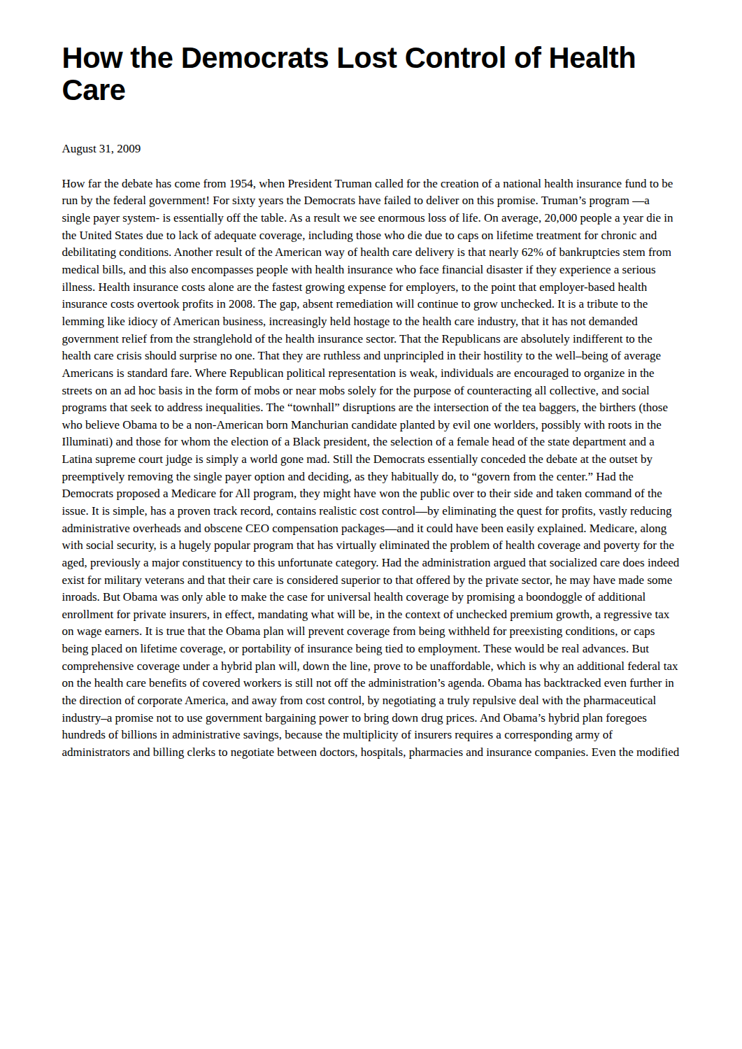How the Democrats Lost Control of Health Care
August 31, 2009
How far the debate has come from 1954, when President Truman called for the creation of a national health insurance fund to be run by the federal government! For sixty years the Democrats have failed to deliver on this promise. Truman’s program —a single payer system- is essentially off the table. As a result we see enormous loss of life. On average, 20,000 people a year die in the United States due to lack of adequate coverage, including those who die due to caps on lifetime treatment for chronic and debilitating conditions. Another result of the American way of health care delivery is that nearly 62% of bankruptcies stem from medical bills, and this also encompasses people with health insurance who face financial disaster if they experience a serious illness. Health insurance costs alone are the fastest growing expense for employers, to the point that employer-based health insurance costs overtook profits in 2008. The gap, absent remediation will continue to grow unchecked. It is a tribute to the lemming like idiocy of American business, increasingly held hostage to the health care industry, that it has not demanded government relief from the stranglehold of the health insurance sector. That the Republicans are absolutely indifferent to the health care crisis should surprise no one. That they are ruthless and unprincipled in their hostility to the well–being of average Americans is standard fare. Where Republican political representation is weak, individuals are encouraged to organize in the streets on an ad hoc basis in the form of mobs or near mobs solely for the purpose of counteracting all collective, and social programs that seek to address inequalities. The “townhall” disruptions are the intersection of the tea baggers, the birthers (those who believe Obama to be a non-American born Manchurian candidate planted by evil one worlders, possibly with roots in the Illuminati) and those for whom the election of a Black president, the selection of a female head of the state department and a Latina supreme court judge is simply a world gone mad. Still the Democrats essentially conceded the debate at the outset by preemptively removing the single payer option and deciding, as they habitually do, to “govern from the center.” Had the Democrats proposed a Medicare for All program, they might have won the public over to their side and taken command of the issue. It is simple, has a proven track record, contains realistic cost control—by eliminating the quest for profits, vastly reducing administrative overheads and obscene CEO compensation packages—and it could have been easily explained. Medicare, along with social security, is a hugely popular program that has virtually eliminated the problem of health coverage and poverty for the aged, previously a major constituency to this unfortunate category. Had the administration argued that socialized care does indeed exist for military veterans and that their care is considered superior to that offered by the private sector, he may have made some inroads. But Obama was only able to make the case for universal health coverage by promising a boondoggle of additional enrollment for private insurers, in effect, mandating what will be, in the context of unchecked premium growth, a regressive tax on wage earners. It is true that the Obama plan will prevent coverage from being withheld for preexisting conditions, or caps being placed on lifetime coverage, or portability of insurance being tied to employment. These would be real advances. But comprehensive coverage under a hybrid plan will, down the line, prove to be unaffordable, which is why an additional federal tax on the health care benefits of covered workers is still not off the administration’s agenda. Obama has backtracked even further in the direction of corporate America, and away from cost control, by negotiating a truly repulsive deal with the pharmaceutical industry–a promise not to use government bargaining power to bring down drug prices. And Obama’s hybrid plan foregoes hundreds of billions in administrative savings, because the multiplicity of insurers requires a corresponding army of administrators and billing clerks to negotiate between doctors, hospitals, pharmacies and insurance companies. Even the modified